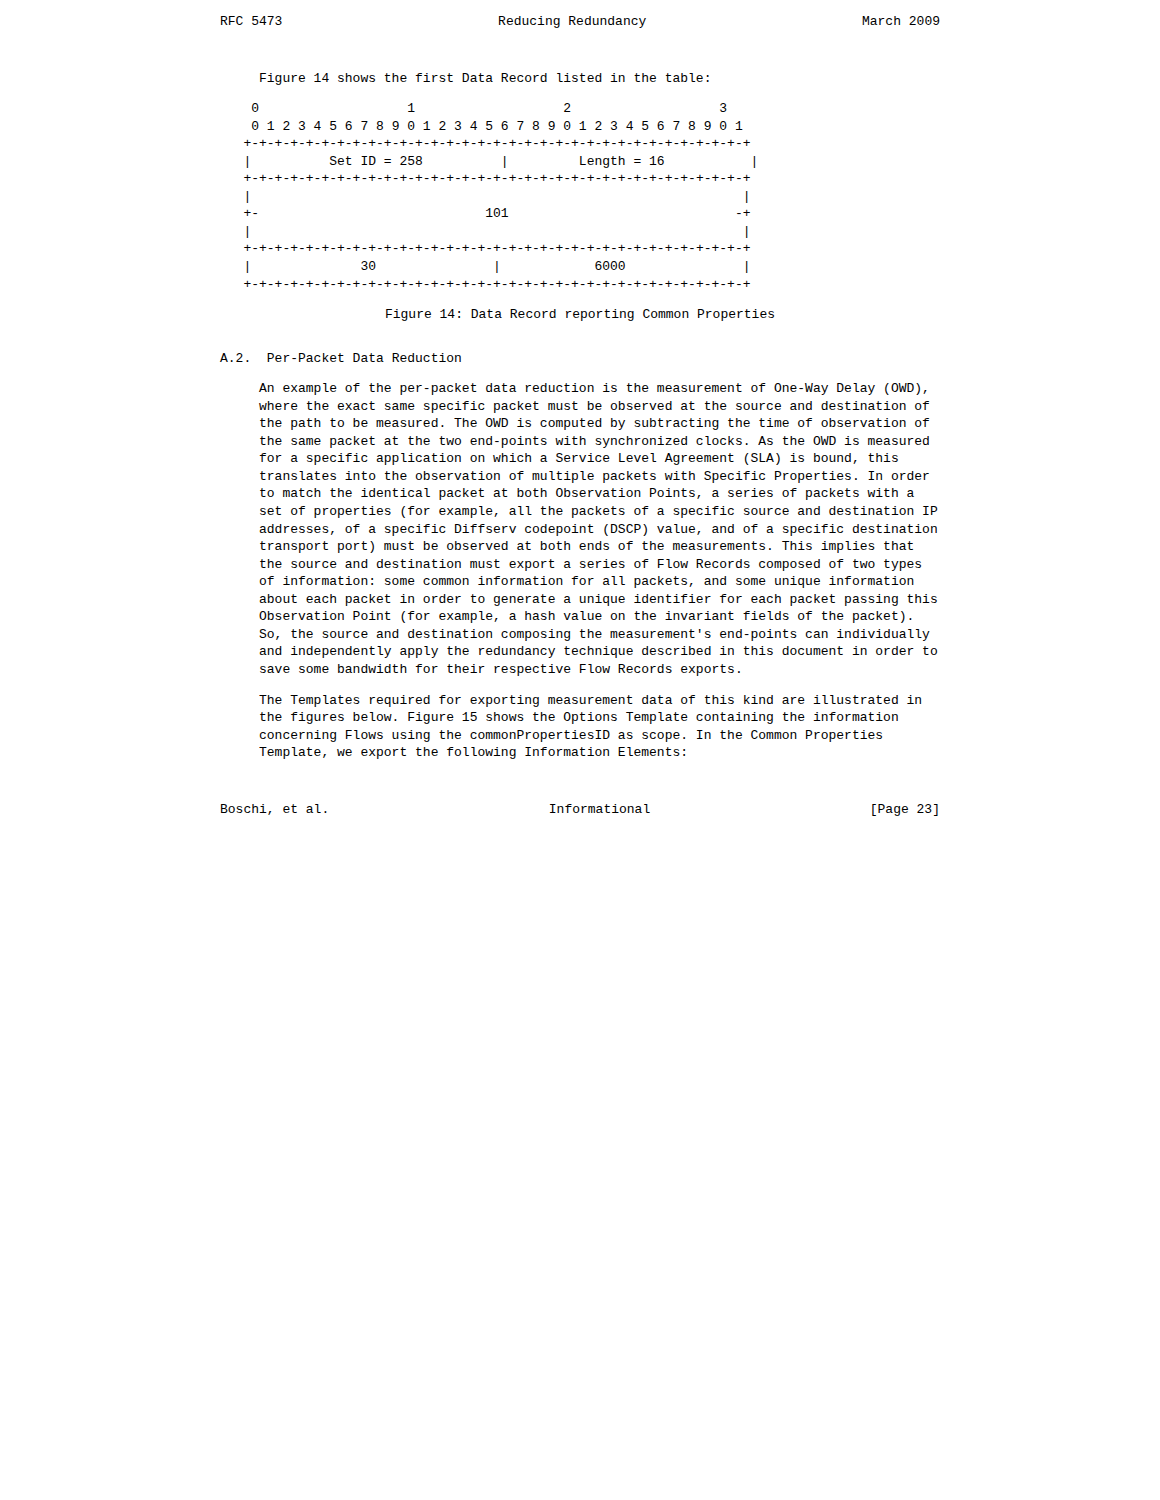RFC 5473 Reducing Redundancy March 2009
Figure 14 shows the first Data Record listed in the table:
    0                   1                   2                   3
    0 1 2 3 4 5 6 7 8 9 0 1 2 3 4 5 6 7 8 9 0 1 2 3 4 5 6 7 8 9 0 1
   +-+-+-+-+-+-+-+-+-+-+-+-+-+-+-+-+-+-+-+-+-+-+-+-+-+-+-+-+-+-+-+-+
   |          Set ID = 258          |         Length = 16           |
   +-+-+-+-+-+-+-+-+-+-+-+-+-+-+-+-+-+-+-+-+-+-+-+-+-+-+-+-+-+-+-+-+
   |                                                               |
   +-                             101                             -+
   |                                                               |
   +-+-+-+-+-+-+-+-+-+-+-+-+-+-+-+-+-+-+-+-+-+-+-+-+-+-+-+-+-+-+-+-+
   |              30               |            6000               |
   +-+-+-+-+-+-+-+-+-+-+-+-+-+-+-+-+-+-+-+-+-+-+-+-+-+-+-+-+-+-+-+-+
Figure 14: Data Record reporting Common Properties
A.2. Per-Packet Data Reduction
An example of the per-packet data reduction is the measurement of One-Way Delay (OWD), where the exact same specific packet must be observed at the source and destination of the path to be measured. The OWD is computed by subtracting the time of observation of the same packet at the two end-points with synchronized clocks. As the OWD is measured for a specific application on which a Service Level Agreement (SLA) is bound, this translates into the observation of multiple packets with Specific Properties. In order to match the identical packet at both Observation Points, a series of packets with a set of properties (for example, all the packets of a specific source and destination IP addresses, of a specific Diffserv codepoint (DSCP) value, and of a specific destination transport port) must be observed at both ends of the measurements. This implies that the source and destination must export a series of Flow Records composed of two types of information: some common information for all packets, and some unique information about each packet in order to generate a unique identifier for each packet passing this Observation Point (for example, a hash value on the invariant fields of the packet). So, the source and destination composing the measurement's end-points can individually and independently apply the redundancy technique described in this document in order to save some bandwidth for their respective Flow Records exports.
The Templates required for exporting measurement data of this kind are illustrated in the figures below. Figure 15 shows the Options Template containing the information concerning Flows using the commonPropertiesID as scope. In the Common Properties Template, we export the following Information Elements:
Boschi, et al. Informational [Page 23]